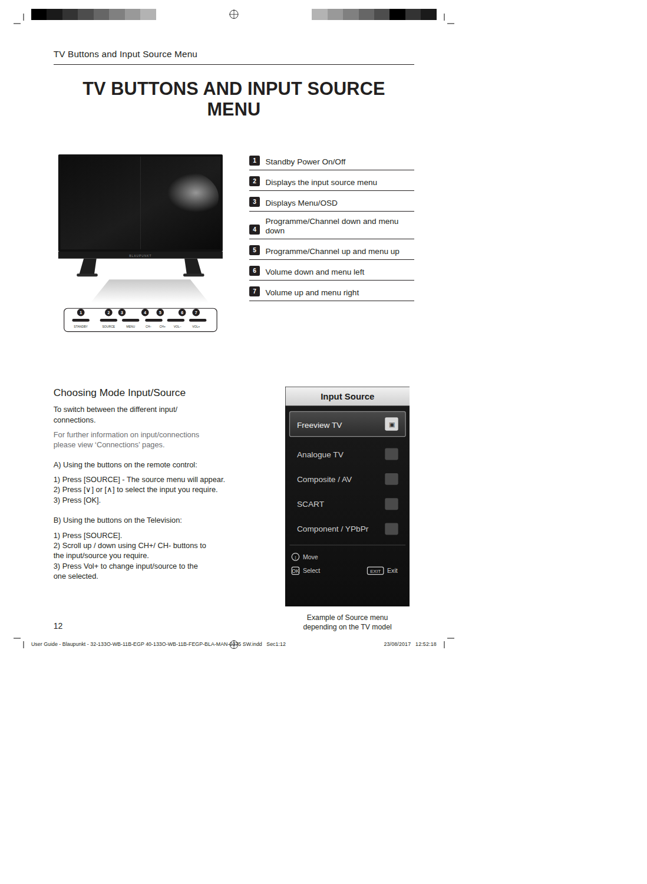TV Buttons and Input Source Menu
TV BUTTONS AND INPUT SOURCE MENU
BLAUPUNKT STANDBY SOURCE MENU CH− CH+ VOL− VOL+ 1 2 3 4 5 6 7
1 Standby Power On/Off
2 Displays the input source menu
3 Displays Menu/OSD
4 Programme/Channel down and menu down
5 Programme/Channel up and menu up
6 Volume down and menu left
7 Volume up and menu right
Choosing Mode Input/Source
To switch between the different input/
connections.
For further information on input/connections
please view ‘Connections’ pages.
A) Using the buttons on the remote control:
1) Press [SOURCE] - The source menu will appear.
2) Press [∨] or [∧] to select the input you require.
3) Press [OK].
B) Using the buttons on the Television:
1) Press [SOURCE].
2) Scroll up / down using CH+/ CH- buttons to
the input/source you require.
3) Press Vol+ to change input/source to the
one selected.
Input Source Freeview TV ▣ Analogue TV Composite / AV SCART Component / YPbPr ↕ Move OK Select EXIT Exit
Example of Source menu
depending on the TV model
12
User Guide - Blaupunkt - 32-133O-WB-11B-EGP 40-133O-WB-11B-FEGP-BLA-MAN-0375 SW.indd Sec1:12
23/08/2017 12:52:18